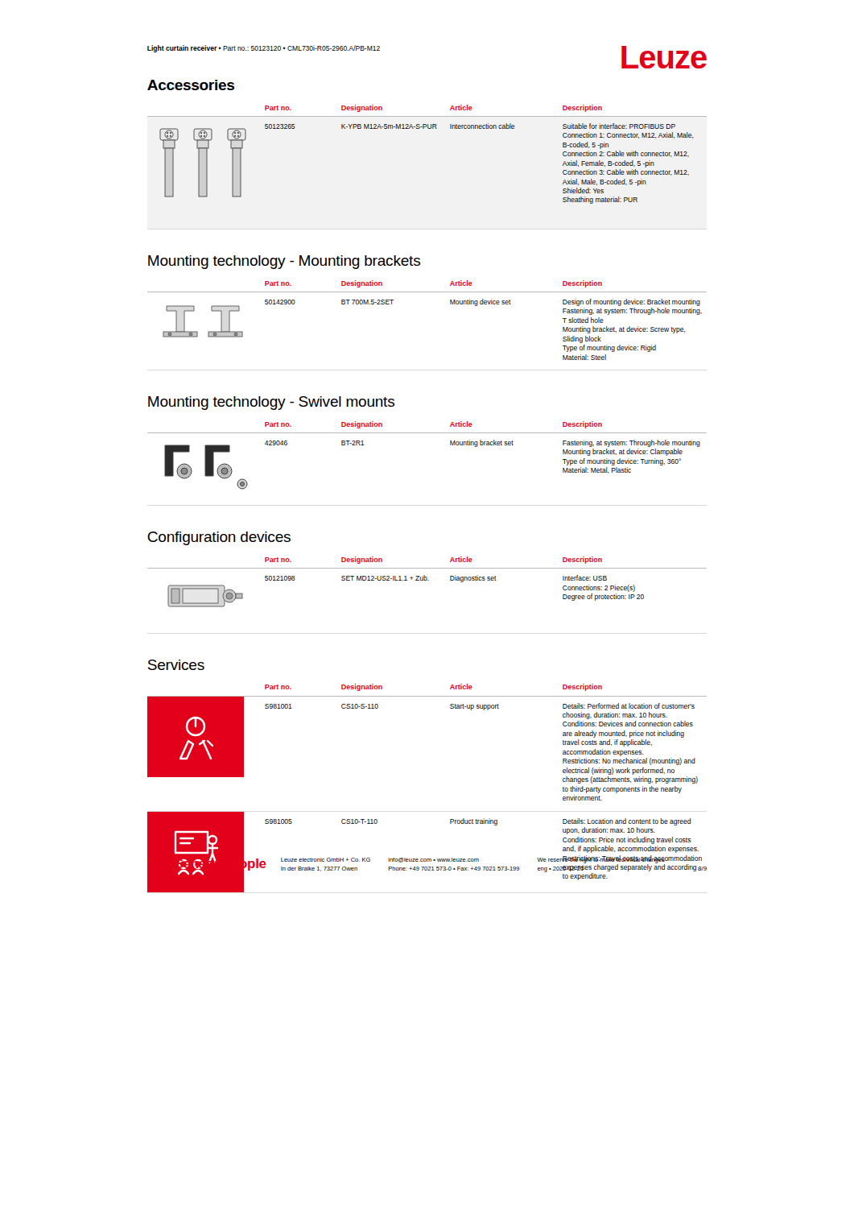Light curtain receiver • Part no.: 50123120 • CML730i-R05-2960.A/PB-M12
Leuze
Accessories
| | Part no. | Designation | Article | Description |
| --- | --- | --- | --- | --- |
| | 50123265 | K-YPB M12A-5m-M12A-S-PUR | Interconnection cable | Suitable for interface: PROFIBUS DP Connection 1: Connector, M12, Axial, Male, B-coded, 5 -pin Connection 2: Cable with connector, M12, Axial, Female, B-coded, 5 -pin Connection 3: Cable with connector, M12, Axial, Male, B-coded, 5 -pin Shielded: Yes Sheathing material: PUR |
Mounting technology - Mounting brackets
| | Part no. | Designation | Article | Description |
| --- | --- | --- | --- | --- |
| | 50142900 | BT 700M.5-2SET | Mounting device set | Design of mounting device: Bracket mounting Fastening, at system: Through-hole mounting, T slotted hole Mounting bracket, at device: Screw type, Sliding block Type of mounting device: Rigid Material: Steel |
Mounting technology - Swivel mounts
| | Part no. | Designation | Article | Description |
| --- | --- | --- | --- | --- |
| | 429046 | BT-2R1 | Mounting bracket set | Fastening, at system: Through-hole mounting Mounting bracket, at device: Clampable Type of mounting device: Turning, 360° Material: Metal, Plastic |
Configuration devices
| | Part no. | Designation | Article | Description |
| --- | --- | --- | --- | --- |
| | 50121098 | SET MD12-US2-IL1.1 + Zub. | Diagnostics set | Interface: USB Connections: 2 Piece(s) Degree of protection: IP 20 |
Services
| | Part no. | Designation | Article | Description |
| --- | --- | --- | --- | --- |
| | S981001 | CS10-S-110 | Start-up support | Details: Performed at location of customer's choosing, duration: max. 10 hours. Conditions: Devices and connection cables are already mounted, price not including travel costs and, if applicable, accommodation expenses. Restrictions: No mechanical (mounting) and electrical (wiring) work performed, no changes (attachments, wiring, programming) to third-party components in the nearby environment. |
| | S981005 | CS10-T-110 | Product training | Details: Location and content to be agreed upon, duration: max. 10 hours. Conditions: Price not including travel costs and, if applicable, accommodation expenses. Restrictions: Travel costs and accommodation expenses charged separately and according to expenditure. |
The Sensor People
Leuze electronic GmbH + Co. KG
In der Braike 1, 73277 Owen
info@leuze.com • www.leuze.com
Phone: +49 7021 573-0 • Fax: +49 7021 573-199
We reserve the right to make technical changes
eng • 2020-12-21
8/9